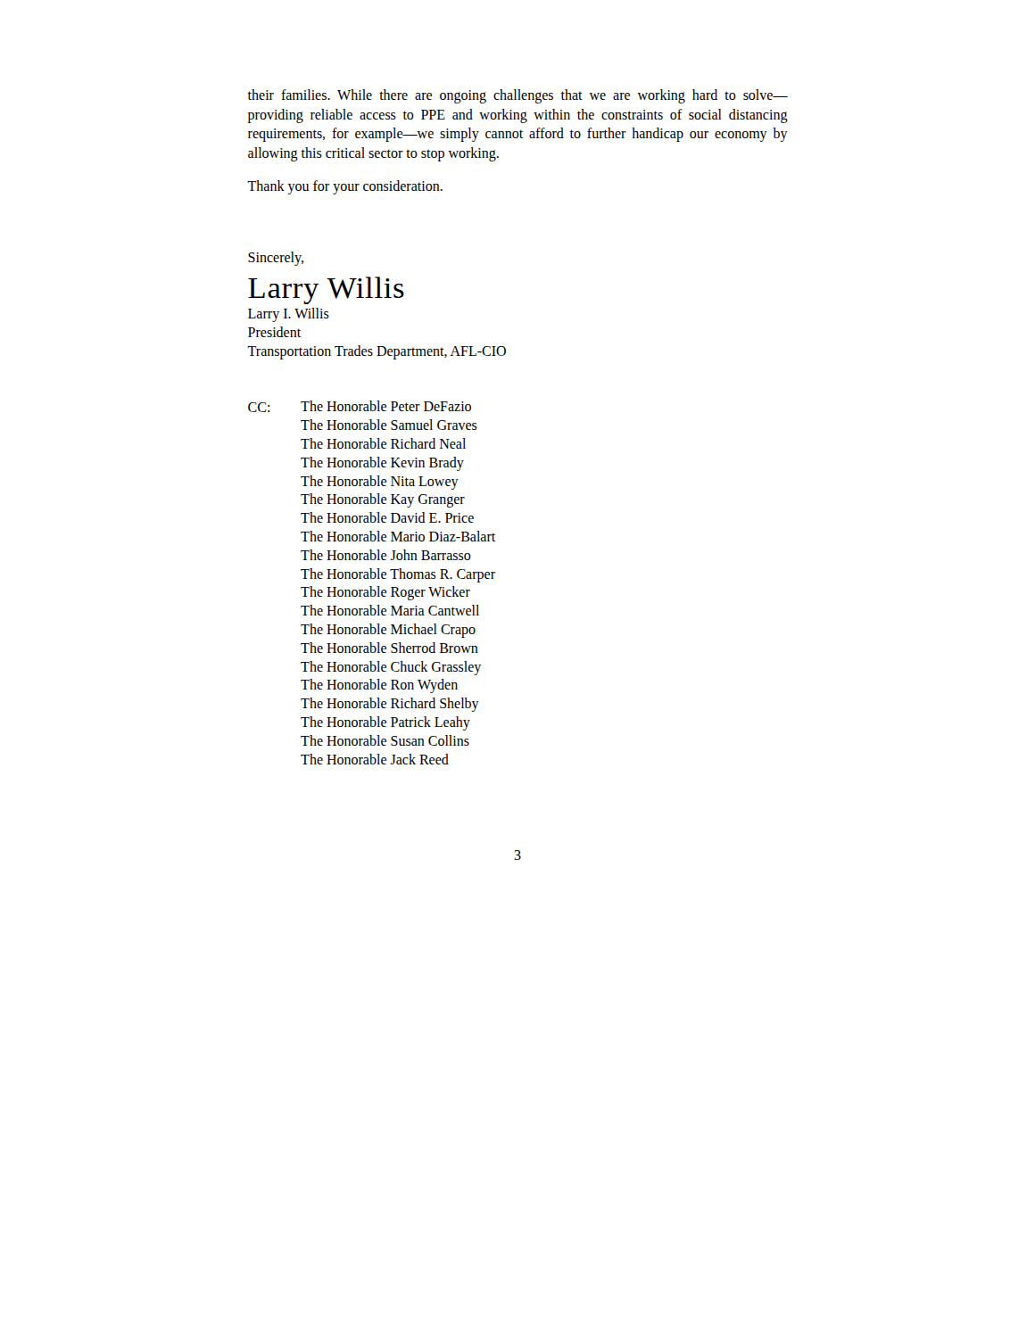their families. While there are ongoing challenges that we are working hard to solve—providing reliable access to PPE and working within the constraints of social distancing requirements, for example—we simply cannot afford to further handicap our economy by allowing this critical sector to stop working.
Thank you for your consideration.
Sincerely,
Larry Willis
Larry I. Willis
President
Transportation Trades Department, AFL-CIO
CC:
The Honorable Peter DeFazio
The Honorable Samuel Graves
The Honorable Richard Neal
The Honorable Kevin Brady
The Honorable Nita Lowey
The Honorable Kay Granger
The Honorable David E. Price
The Honorable Mario Diaz-Balart
The Honorable John Barrasso
The Honorable Thomas R. Carper
The Honorable Roger Wicker
The Honorable Maria Cantwell
The Honorable Michael Crapo
The Honorable Sherrod Brown
The Honorable Chuck Grassley
The Honorable Ron Wyden
The Honorable Richard Shelby
The Honorable Patrick Leahy
The Honorable Susan Collins
The Honorable Jack Reed
3